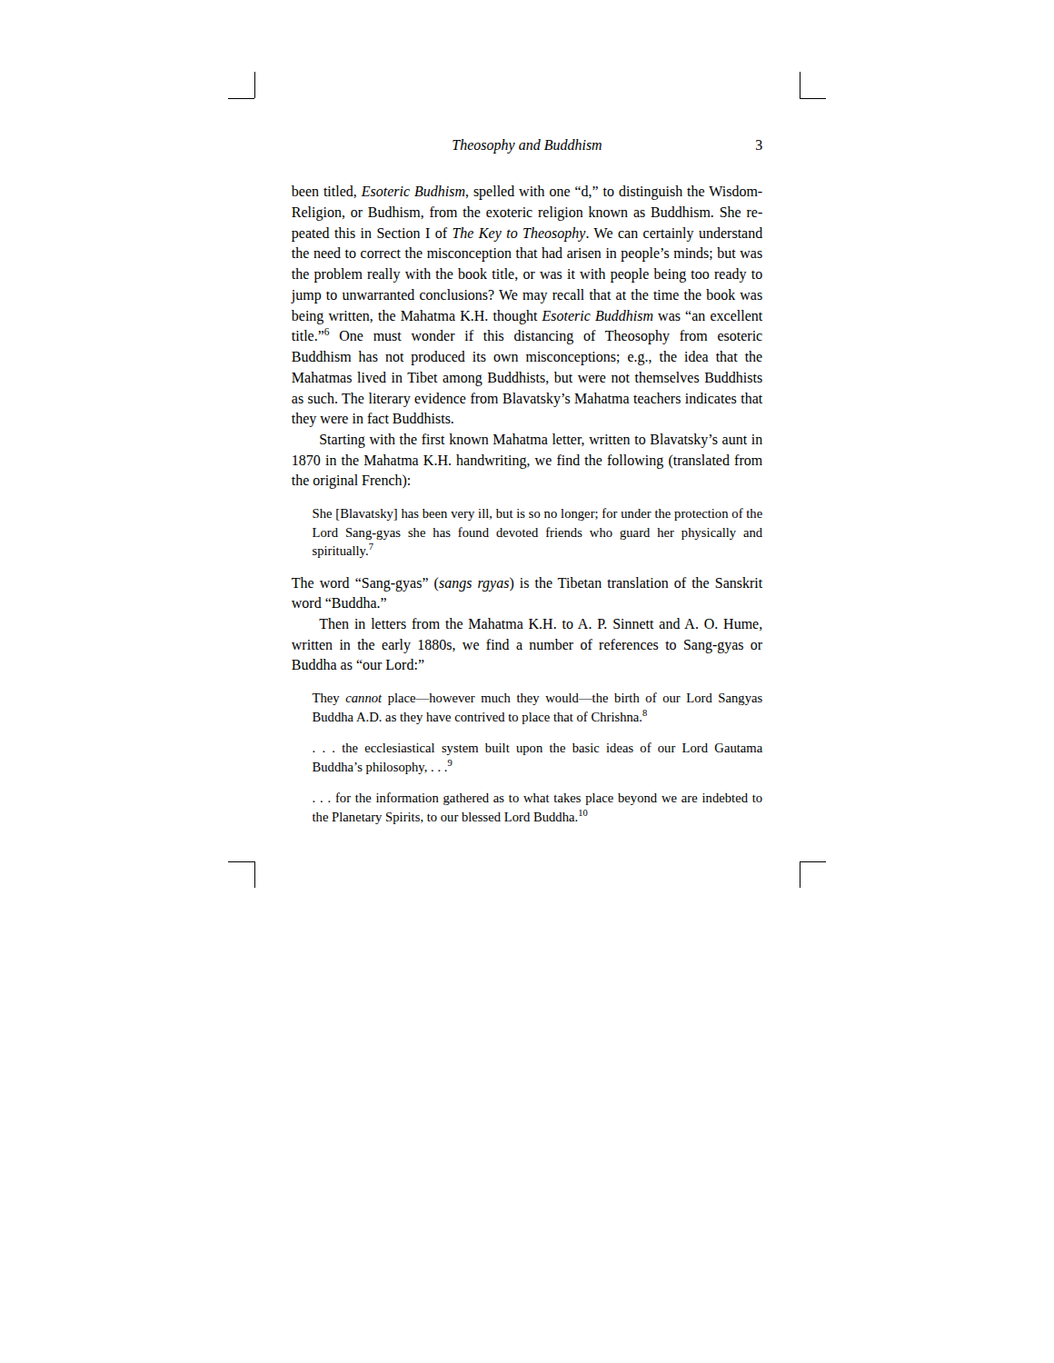Theosophy and Buddhism 3
been titled, Esoteric Budhism, spelled with one “d,” to distinguish the Wisdom-Religion, or Budhism, from the exoteric religion known as Buddhism. She repeated this in Section I of The Key to Theosophy. We can certainly understand the need to correct the misconception that had arisen in people’s minds; but was the problem really with the book title, or was it with people being too ready to jump to unwarranted conclusions? We may recall that at the time the book was being written, the Mahatma K.H. thought Esoteric Buddhism was “an excellent title.”6 One must wonder if this distancing of Theosophy from esoteric Buddhism has not produced its own misconceptions; e.g., the idea that the Mahatmas lived in Tibet among Buddhists, but were not themselves Buddhists as such. The literary evidence from Blavatsky’s Mahatma teachers indicates that they were in fact Buddhists.
Starting with the first known Mahatma letter, written to Blavatsky’s aunt in 1870 in the Mahatma K.H. handwriting, we find the following (translated from the original French):
She [Blavatsky] has been very ill, but is so no longer; for under the protection of the Lord Sang-gyas she has found devoted friends who guard her physically and spiritually.7
The word “Sang-gyas” (sangs rgyas) is the Tibetan translation of the Sanskrit word “Buddha.”
Then in letters from the Mahatma K.H. to A. P. Sinnett and A. O. Hume, written in the early 1880s, we find a number of references to Sang-gyas or Buddha as “our Lord:”
They cannot place—however much they would—the birth of our Lord Sangyas Buddha A.D. as they have contrived to place that of Chrishna.8
. . . the ecclesiastical system built upon the basic ideas of our Lord Gautama Buddha’s philosophy, . . .9
. . . for the information gathered as to what takes place beyond we are indebted to the Planetary Spirits, to our blessed Lord Buddha.10